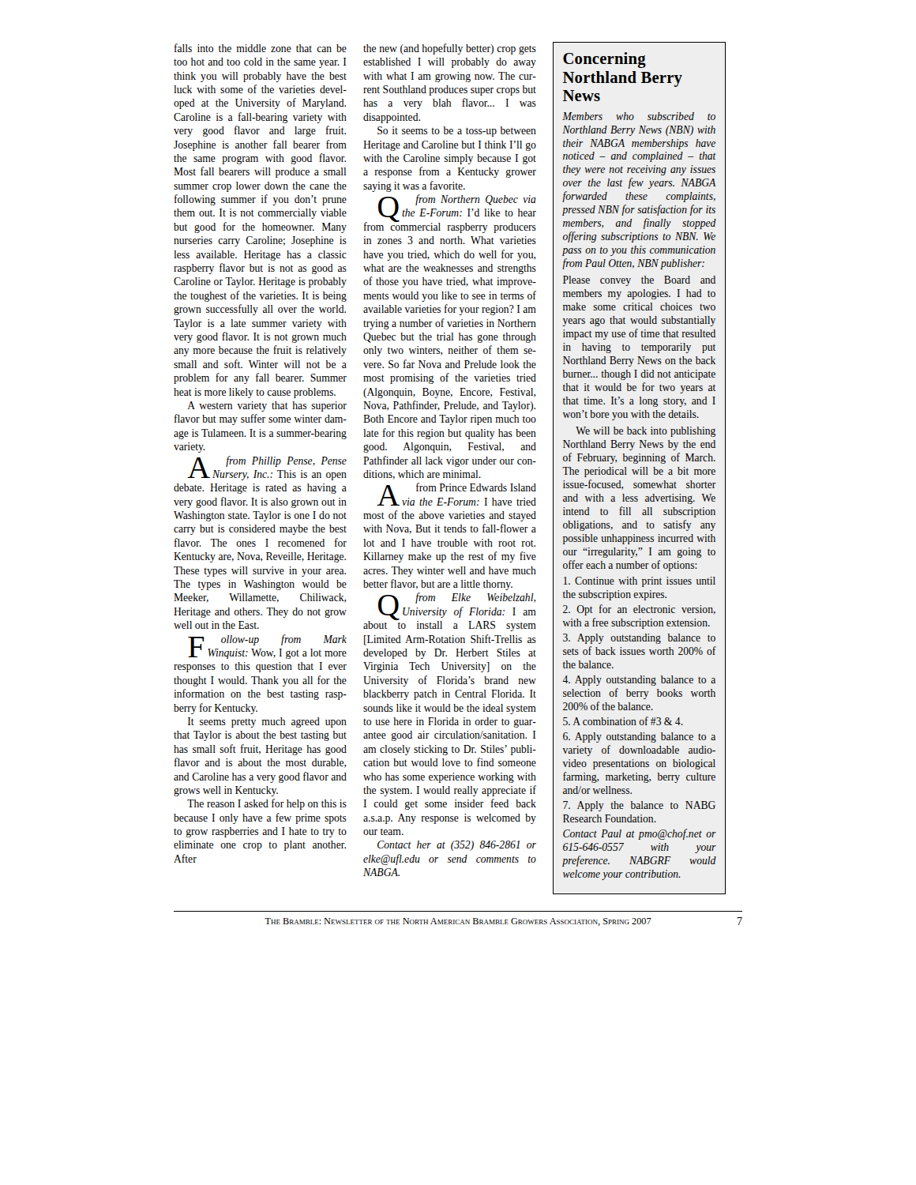falls into the middle zone that can be too hot and too cold in the same year. I think you will probably have the best luck with some of the varieties developed at the University of Maryland. Caroline is a fall-bearing variety with very good flavor and large fruit. Josephine is another fall bearer from the same program with good flavor. Most fall bearers will produce a small summer crop lower down the cane the following summer if you don’t prune them out. It is not commercially viable but good for the homeowner. Many nurseries carry Caroline; Josephine is less available. Heritage has a classic raspberry flavor but is not as good as Caroline or Taylor. Heritage is probably the toughest of the varieties. It is being grown successfully all over the world. Taylor is a late summer variety with very good flavor. It is not grown much any more because the fruit is relatively small and soft. Winter will not be a problem for any fall bearer. Summer heat is more likely to cause problems.
A western variety that has superior flavor but may suffer some winter damage is Tulameen. It is a summer-bearing variety.
Afrom Phillip Pense, Pense Nursery, Inc.: This is an open debate. Heritage is rated as having a very good flavor. It is also grown out in Washington state. Taylor is one I do not carry but is considered maybe the best flavor. The ones I recomened for Kentucky are, Nova, Reveille, Heritage. These types will survive in your area. The types in Washington would be Meeker, Willamette, Chiliwack, Heritage and others. They do not grow well out in the East.
Follow-up from Mark Winquist: Wow, I got a lot more responses to this question that I ever thought I would. Thank you all for the information on the best tasting raspberry for Kentucky.
It seems pretty much agreed upon that Taylor is about the best tasting but has small soft fruit, Heritage has good flavor and is about the most durable, and Caroline has a very good flavor and grows well in Kentucky.
The reason I asked for help on this is because I only have a few prime spots to grow raspberries and I hate to try to eliminate one crop to plant another. After
the new (and hopefully better) crop gets established I will probably do away with what I am growing now. The current Southland produces super crops but has a very blah flavor... I was disappointed.
So it seems to be a toss-up between Heritage and Caroline but I think I’ll go with the Caroline simply because I got a response from a Kentucky grower saying it was a favorite.
Qfrom Northern Quebec via the E-Forum: I’d like to hear from commercial raspberry producers in zones 3 and north. What varieties have you tried, which do well for you, what are the weaknesses and strengths of those you have tried, what improvements would you like to see in terms of available varieties for your region? I am trying a number of varieties in Northern Quebec but the trial has gone through only two winters, neither of them severe. So far Nova and Prelude look the most promising of the varieties tried (Algonquin, Boyne, Encore, Festival, Nova, Pathfinder, Prelude, and Taylor). Both Encore and Taylor ripen much too late for this region but quality has been good. Algonquin, Festival, and Pathfinder all lack vigor under our conditions, which are minimal.
Afrom Prince Edwards Island via the E-Forum: I have tried most of the above varieties and stayed with Nova, But it tends to fall-flower a lot and I have trouble with root rot. Killarney make up the rest of my five acres. They winter well and have much better flavor, but are a little thorny.
Qfrom Elke Weibelzahl, University of Florida: I am about to install a LARS system [Limited Arm-Rotation Shift-Trellis as developed by Dr. Herbert Stiles at Virginia Tech University] on the University of Florida’s brand new blackberry patch in Central Florida. It sounds like it would be the ideal system to use here in Florida in order to guarantee good air circulation/sanitation. I am closely sticking to Dr. Stiles’ publication but would love to find someone who has some experience working with the system. I would really appreciate if I could get some insider feed back a.s.a.p. Any response is welcomed by our team.
Contact her at (352) 846-2861 or elke@ufl.edu or send comments to NABGA.
Concerning Northland Berry News
Members who subscribed to Northland Berry News (NBN) with their NABGA memberships have noticed – and complained – that they were not receiving any issues over the last few years. NABGA forwarded these complaints, pressed NBN for satisfaction for its members, and finally stopped offering subscriptions to NBN. We pass on to you this communication from Paul Otten, NBN publisher:
Please convey the Board and members my apologies. I had to make some critical choices two years ago that would substantially impact my use of time that resulted in having to temporarily put Northland Berry News on the back burner... though I did not anticipate that it would be for two years at that time. It’s a long story, and I won’t bore you with the details.
We will be back into publishing Northland Berry News by the end of February, beginning of March. The periodical will be a bit more issue-focused, somewhat shorter and with a less advertising. We intend to fill all subscription obligations, and to satisfy any possible unhappiness incurred with our “irregularity,” I am going to offer each a number of options:
1. Continue with print issues until the subscription expires.
2. Opt for an electronic version, with a free subscription extension.
3. Apply outstanding balance to sets of back issues worth 200% of the balance.
4. Apply outstanding balance to a selection of berry books worth 200% of the balance.
5. A combination of #3 & 4.
6. Apply outstanding balance to a variety of downloadable audio-video presentations on biological farming, marketing, berry culture and/or wellness.
7. Apply the balance to NABG Research Foundation.
Contact Paul at pmo@chof.net or 615-646-0557 with your preference. NABGRF would welcome your contribution.
The Bramble: Newsletter of the North American Bramble Growers Association, Spring 2007 7